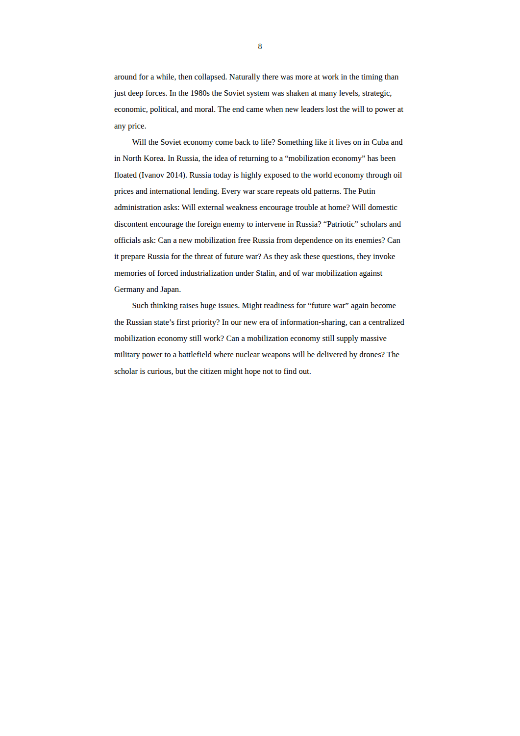8
around for a while, then collapsed. Naturally there was more at work in the timing than just deep forces. In the 1980s the Soviet system was shaken at many levels, strategic, economic, political, and moral. The end came when new leaders lost the will to power at any price.
Will the Soviet economy come back to life? Something like it lives on in Cuba and in North Korea. In Russia, the idea of returning to a “mobilization economy” has been floated (Ivanov 2014). Russia today is highly exposed to the world economy through oil prices and international lending. Every war scare repeats old patterns. The Putin administration asks: Will external weakness encourage trouble at home? Will domestic discontent encourage the foreign enemy to intervene in Russia? “Patriotic” scholars and officials ask: Can a new mobilization free Russia from dependence on its enemies? Can it prepare Russia for the threat of future war? As they ask these questions, they invoke memories of forced industrialization under Stalin, and of war mobilization against Germany and Japan.
Such thinking raises huge issues. Might readiness for “future war” again become the Russian state’s first priority? In our new era of information-sharing, can a centralized mobilization economy still work? Can a mobilization economy still supply massive military power to a battlefield where nuclear weapons will be delivered by drones? The scholar is curious, but the citizen might hope not to find out.